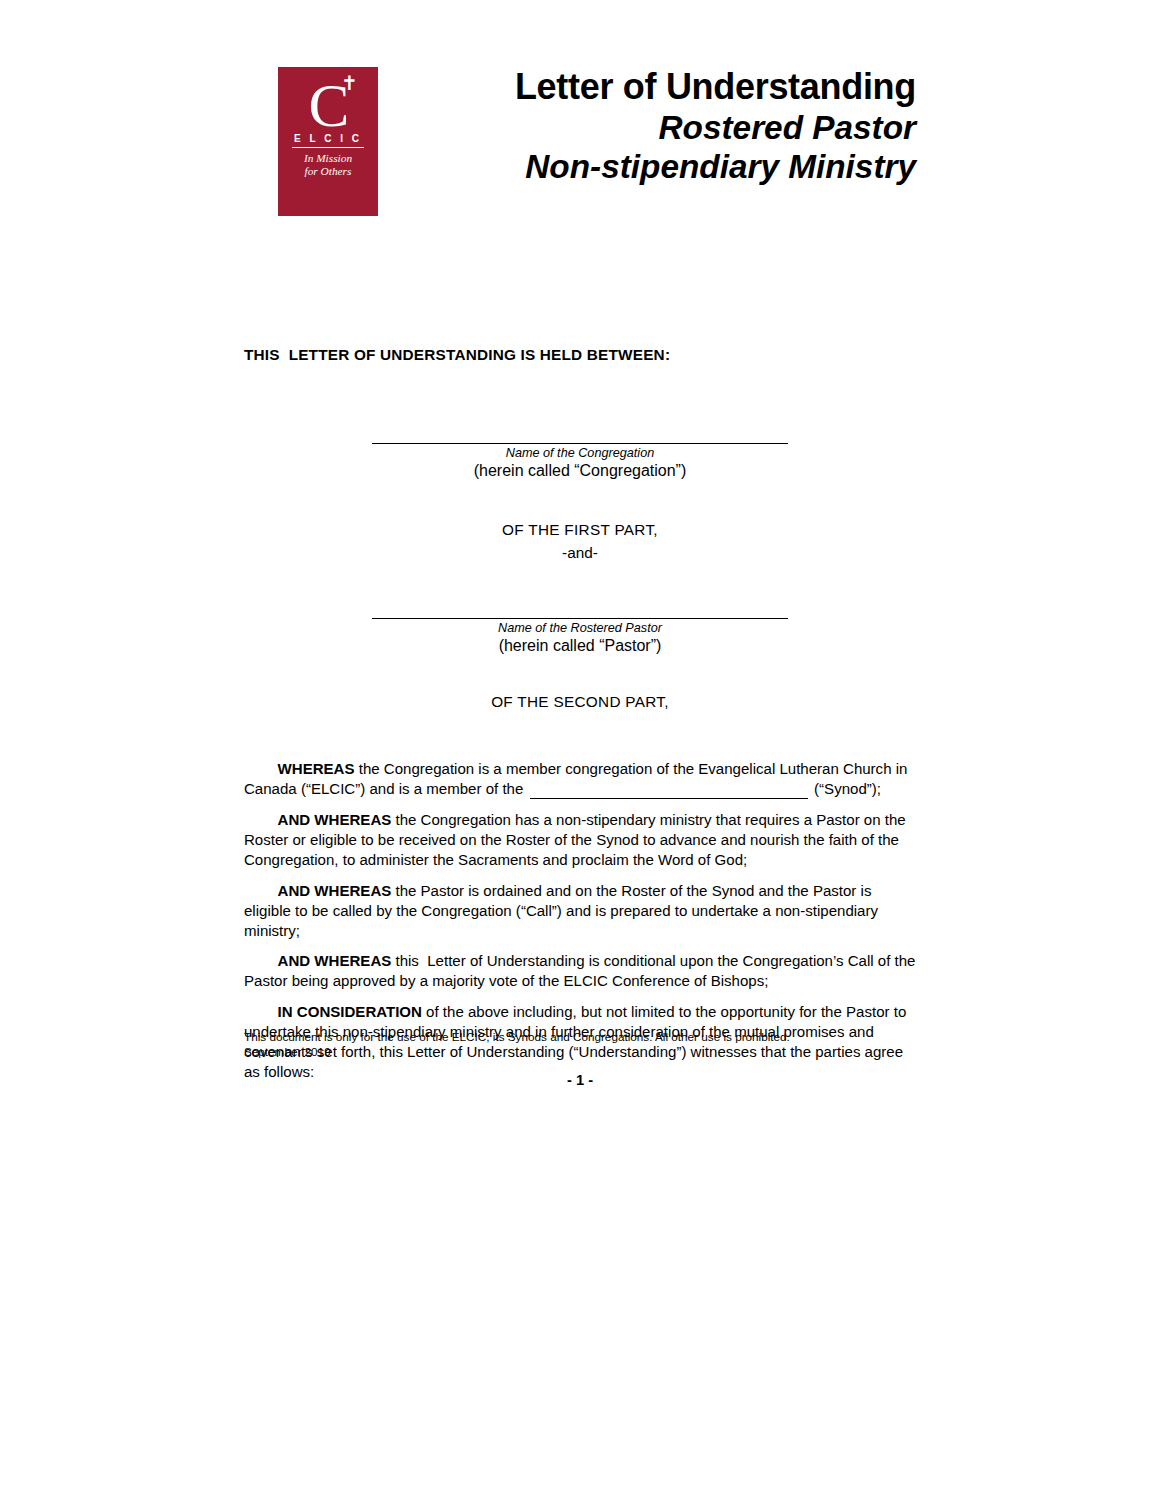C✝
E L C I C
In Mission
for Others
Letter of Understanding
Rostered Pastor
Non-stipendiary Ministry
THIS LETTER OF UNDERSTANDING IS HELD BETWEEN:
Name of the Congregation
(herein called “Congregation”)
OF THE FIRST PART,
-and-
Name of the Rostered Pastor
(herein called “Pastor”)
OF THE SECOND PART,
WHEREAS the Congregation is a member congregation of the Evangelical Lutheran Church in Canada (“ELCIC”) and is a member of the (“Synod”);
AND WHEREAS the Congregation has a non-stipendary ministry that requires a Pastor on the Roster or eligible to be received on the Roster of the Synod to advance and nourish the faith of the Congregation, to administer the Sacraments and proclaim the Word of God;
AND WHEREAS the Pastor is ordained and on the Roster of the Synod and the Pastor is eligible to be called by the Congregation (“Call”) and is prepared to undertake a non-stipendiary ministry;
AND WHEREAS this Letter of Understanding is conditional upon the Congregation’s Call of the Pastor being approved by a majority vote of the ELCIC Conference of Bishops;
IN CONSIDERATION of the above including, but not limited to the opportunity for the Pastor to undertake this non-stipendiary ministry and in further consideration of the mutual promises and covenants set forth, this Letter of Understanding (“Understanding”) witnesses that the parties agree as follows:
This document is only for the use of the ELCIC, its Synods and Congregations. All other use is prohibited.
September 2019
- 1 -